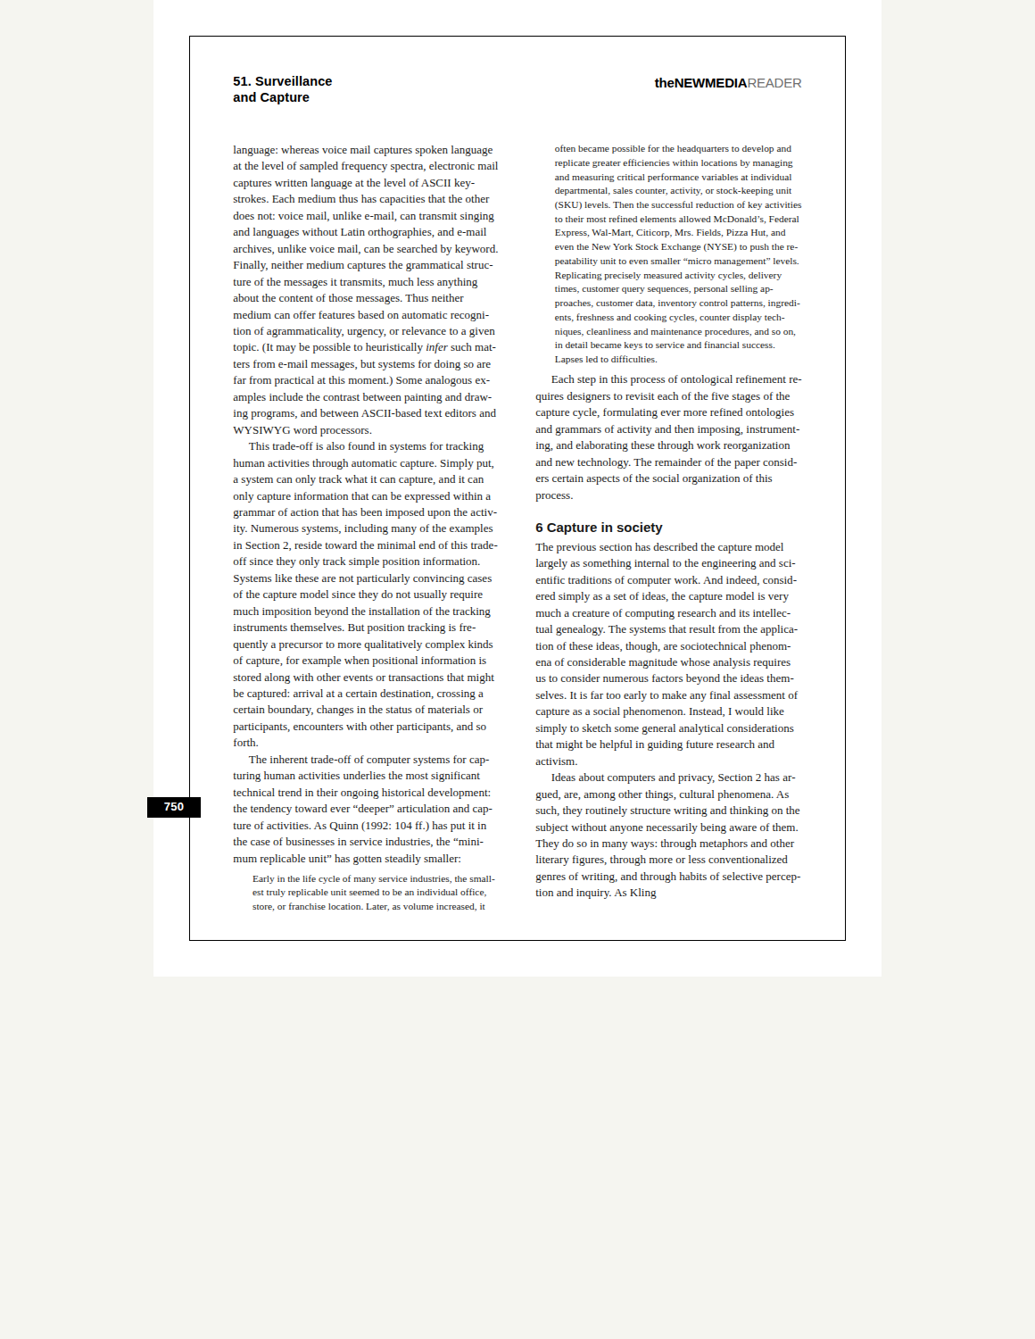51. Surveillance
and Capture
the NEWMEDIA READER
750
language: whereas voice mail captures spoken language at the level of sampled frequency spectra, electronic mail captures written language at the level of ASCII keystrokes. Each medium thus has capacities that the other does not: voice mail, unlike e-mail, can transmit singing and languages without Latin orthographies, and e-mail archives, unlike voice mail, can be searched by keyword. Finally, neither medium captures the grammatical structure of the messages it transmits, much less anything about the content of those messages. Thus neither medium can offer features based on automatic recognition of agrammaticality, urgency, or relevance to a given topic. (It may be possible to heuristically infer such matters from e-mail messages, but systems for doing so are far from practical at this moment.) Some analogous examples include the contrast between painting and drawing programs, and between ASCII-based text editors and WYSIWYG word processors.
This trade-off is also found in systems for tracking human activities through automatic capture. Simply put, a system can only track what it can capture, and it can only capture information that can be expressed within a grammar of action that has been imposed upon the activity. Numerous systems, including many of the examples in Section 2, reside toward the minimal end of this trade-off since they only track simple position information. Systems like these are not particularly convincing cases of the capture model since they do not usually require much imposition beyond the installation of the tracking instruments themselves. But position tracking is frequently a precursor to more qualitatively complex kinds of capture, for example when positional information is stored along with other events or transactions that might be captured: arrival at a certain destination, crossing a certain boundary, changes in the status of materials or participants, encounters with other participants, and so forth.
The inherent trade-off of computer systems for capturing human activities underlies the most significant technical trend in their ongoing historical development: the tendency toward ever “deeper” articulation and capture of activities. As Quinn (1992: 104 ff.) has put it in the case of businesses in service industries, the “minimum replicable unit” has gotten steadily smaller:
Early in the life cycle of many service industries, the smallest truly replicable unit seemed to be an individual office, store, or franchise location. Later, as volume increased, it often became possible for the headquarters to develop and replicate greater efficiencies within locations by managing and measuring critical performance variables at individual departmental, sales counter, activity, or stock-keeping unit (SKU) levels. Then the successful reduction of key activities to their most refined elements allowed McDonald’s, Federal Express, Wal-Mart, Citicorp, Mrs. Fields, Pizza Hut, and even the New York Stock Exchange (NYSE) to push the repeatability unit to even smaller “micro management” levels. Replicating precisely measured activity cycles, delivery times, customer query sequences, personal selling approaches, customer data, inventory control patterns, ingredients, freshness and cooking cycles, counter display techniques, cleanliness and maintenance procedures, and so on, in detail became keys to service and financial success. Lapses led to difficulties.
Each step in this process of ontological refinement requires designers to revisit each of the five stages of the capture cycle, formulating ever more refined ontologies and grammars of activity and then imposing, instrumenting, and elaborating these through work reorganization and new technology. The remainder of the paper considers certain aspects of the social organization of this process.
6 Capture in society
The previous section has described the capture model largely as something internal to the engineering and scientific traditions of computer work. And indeed, considered simply as a set of ideas, the capture model is very much a creature of computing research and its intellectual genealogy. The systems that result from the application of these ideas, though, are sociotechnical phenomena of considerable magnitude whose analysis requires us to consider numerous factors beyond the ideas themselves. It is far too early to make any final assessment of capture as a social phenomenon. Instead, I would like simply to sketch some general analytical considerations that might be helpful in guiding future research and activism.
Ideas about computers and privacy, Section 2 has argued, are, among other things, cultural phenomena. As such, they routinely structure writing and thinking on the subject without anyone necessarily being aware of them. They do so in many ways: through metaphors and other literary figures, through more or less conventionalized genres of writing, and through habits of selective perception and inquiry. As Kling